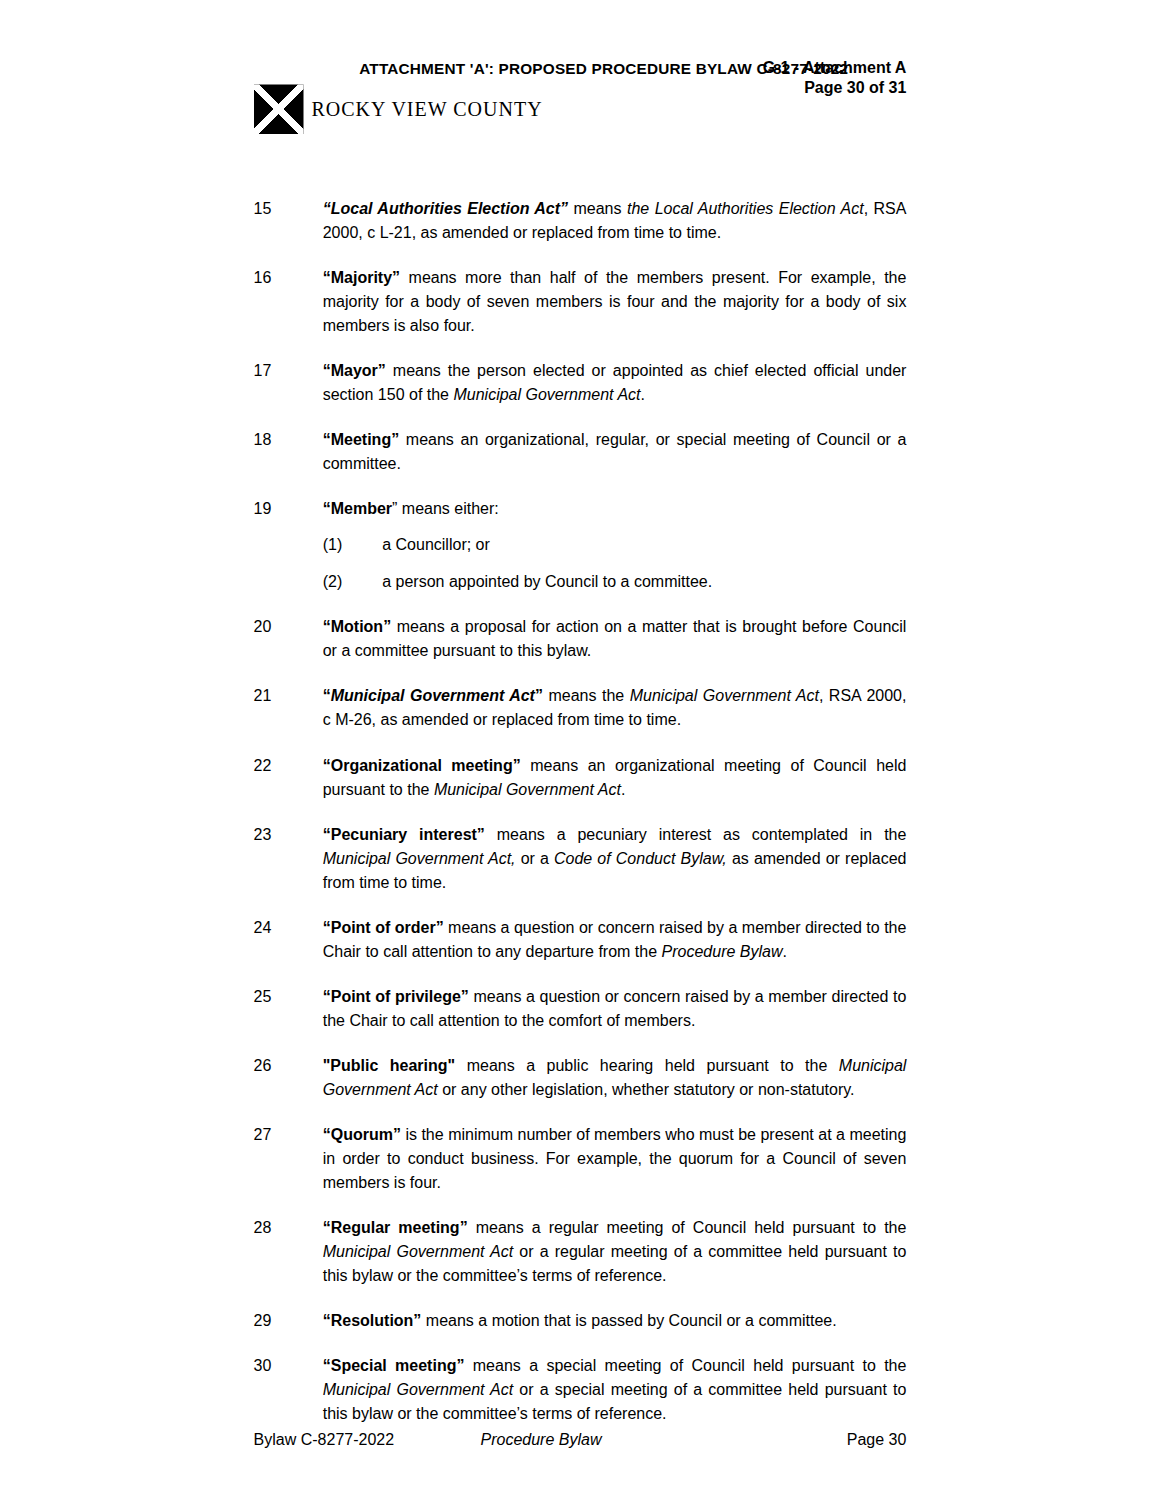ATTACHMENT 'A': PROPOSED PROCEDURE BYLAW C-8277-2022
G-1 - Attachment A
Page 30 of 31
ROCKY VIEW COUNTY
“Local Authorities Election Act” means the Local Authorities Election Act, RSA 2000, c L-21, as amended or replaced from time to time.
“Majority” means more than half of the members present. For example, the majority for a body of seven members is four and the majority for a body of six members is also four.
“Mayor” means the person elected or appointed as chief elected official under section 150 of the Municipal Government Act.
“Meeting” means an organizational, regular, or special meeting of Council or a committee.
“Member” means either:
a Councillor; or
a person appointed by Council to a committee.
“Motion” means a proposal for action on a matter that is brought before Council or a committee pursuant to this bylaw.
“Municipal Government Act” means the Municipal Government Act, RSA 2000, c M-26, as amended or replaced from time to time.
“Organizational meeting” means an organizational meeting of Council held pursuant to the Municipal Government Act.
“Pecuniary interest” means a pecuniary interest as contemplated in the Municipal Government Act, or a Code of Conduct Bylaw, as amended or replaced from time to time.
“Point of order” means a question or concern raised by a member directed to the Chair to call attention to any departure from the Procedure Bylaw.
“Point of privilege” means a question or concern raised by a member directed to the Chair to call attention to the comfort of members.
"Public hearing" means a public hearing held pursuant to the Municipal Government Act or any other legislation, whether statutory or non-statutory.
“Quorum” is the minimum number of members who must be present at a meeting in order to conduct business. For example, the quorum for a Council of seven members is four.
“Regular meeting” means a regular meeting of Council held pursuant to the Municipal Government Act or a regular meeting of a committee held pursuant to this bylaw or the committee’s terms of reference.
“Resolution” means a motion that is passed by Council or a committee.
“Special meeting” means a special meeting of Council held pursuant to the Municipal Government Act or a special meeting of a committee held pursuant to this bylaw or the committee’s terms of reference.
Bylaw C-8277-2022
Procedure Bylaw
Page 30